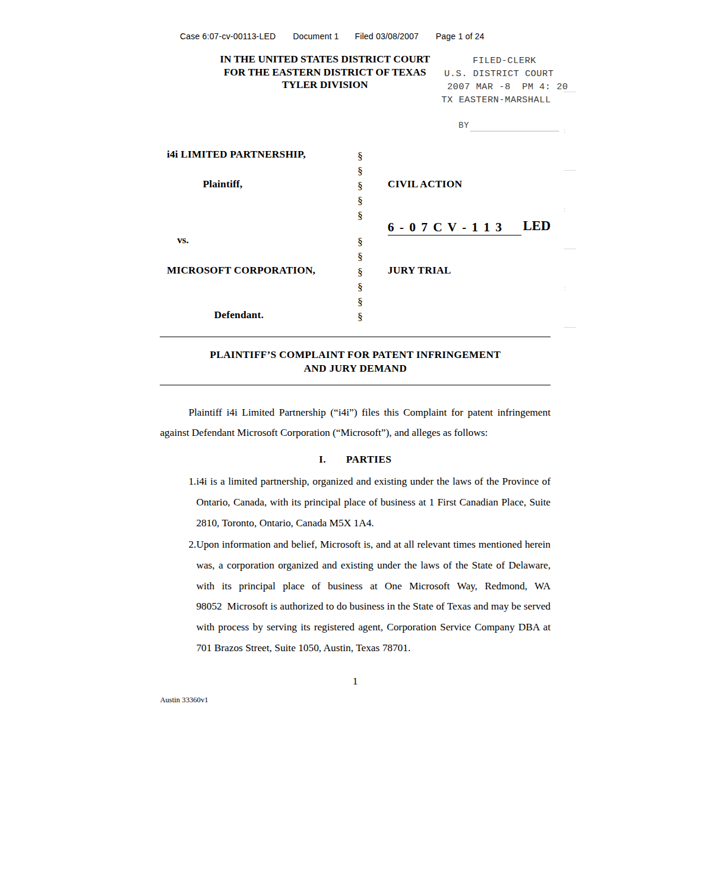Case 6:07-cv-00113-LED Document 1 Filed 03/08/2007 Page 1 of 24
IN THE UNITED STATES DISTRICT COURT
FOR THE EASTERN DISTRICT OF TEXAS
TYLER DIVISION
FILED-CLERK
U.S. DISTRICT COURT
2007 MAR -8 PM 4: 20
TX EASTERN-MARSHALL
BY
| i4i LIMITED PARTNERSHIP, | § | |
| | § | |
| Plaintiff, | § | CIVIL ACTION |
| | § | |
| | § | 6 - 0 7 C V - 1 1 3 LED |
| vs. | § | |
| | § | |
| MICROSOFT CORPORATION, | § | JURY TRIAL |
| | § | |
| | § | |
| Defendant. | § | |
PLAINTIFF’S COMPLAINT FOR PATENT INFRINGEMENT
AND JURY DEMAND
Plaintiff i4i Limited Partnership (“i4i”) files this Complaint for patent infringement against Defendant Microsoft Corporation (“Microsoft”), and alleges as follows:
I. PARTIES
1.
i4i is a limited partnership, organized and existing under the laws of the Province of Ontario, Canada, with its principal place of business at 1 First Canadian Place, Suite 2810, Toronto, Ontario, Canada M5X 1A4.
2.
Upon information and belief, Microsoft is, and at all relevant times mentioned herein was, a corporation organized and existing under the laws of the State of Delaware, with its principal place of business at One Microsoft Way, Redmond, WA 98052 Microsoft is authorized to do business in the State of Texas and may be served with process by serving its registered agent, Corporation Service Company DBA at 701 Brazos Street, Suite 1050, Austin, Texas 78701.
1
Austin 33360v1
:
:
: